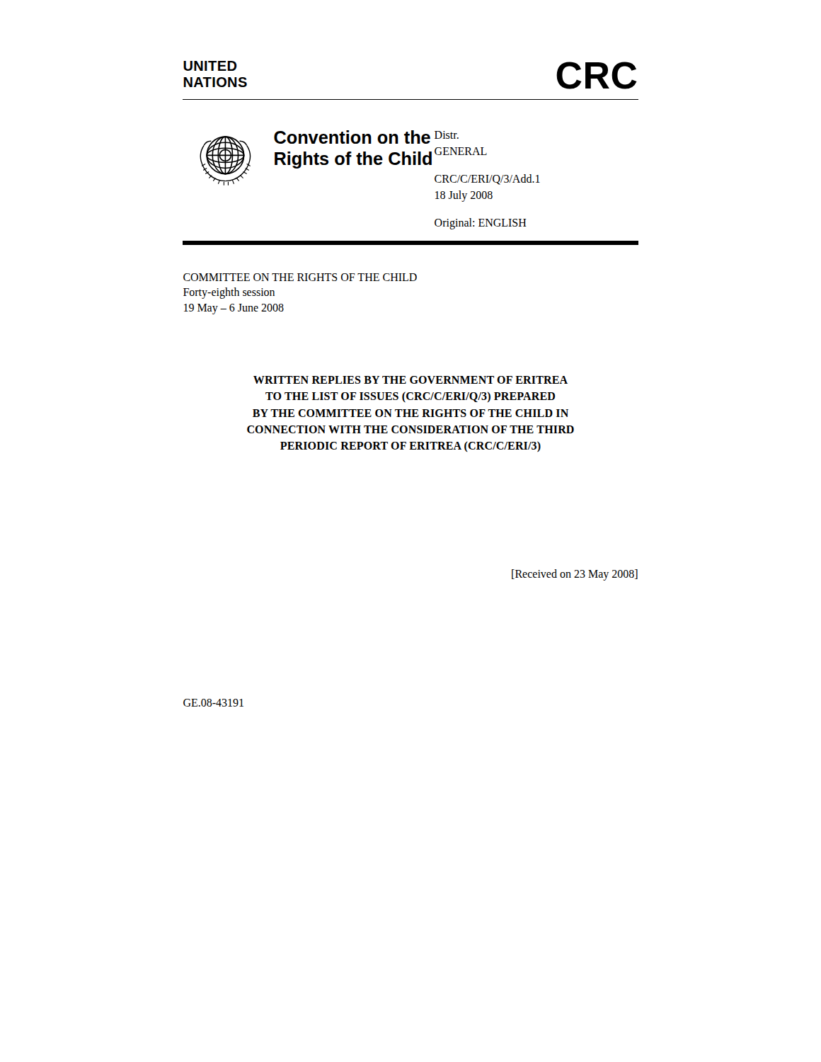UNITED
NATIONS
CRC
Convention on the
Rights of the Child
Distr.
GENERAL
CRC/C/ERI/Q/3/Add.1
18 July 2008
Original: ENGLISH
COMMITTEE ON THE RIGHTS OF THE CHILD
Forty-eighth session
19 May – 6 June 2008
WRITTEN REPLIES BY THE GOVERNMENT OF ERITREA
TO THE LIST OF ISSUES (CRC/C/ERI/Q/3) PREPARED
BY THE COMMITTEE ON THE RIGHTS OF THE CHILD IN
CONNECTION WITH THE CONSIDERATION OF THE THIRD
PERIODIC REPORT OF ERITREA (CRC/C/ERI/3)
[Received on 23 May 2008]
GE.08-43191